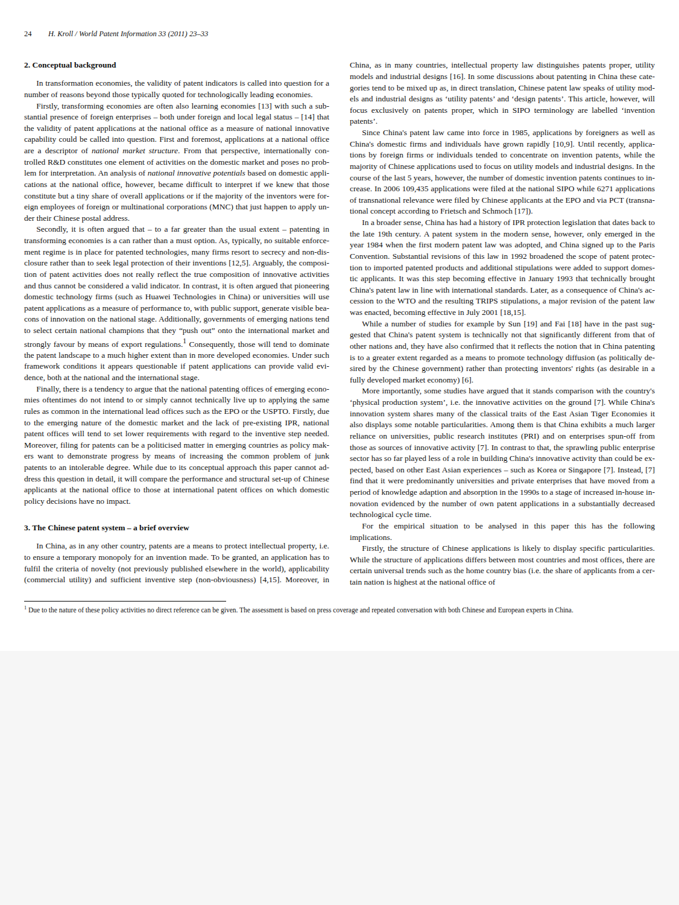24 H. Kroll / World Patent Information 33 (2011) 23–33
2. Conceptual background
In transformation economies, the validity of patent indicators is called into question for a number of reasons beyond those typically quoted for technologically leading economies.
Firstly, transforming economies are often also learning economies [13] with such a substantial presence of foreign enterprises – both under foreign and local legal status – [14] that the validity of patent applications at the national office as a measure of national innovative capability could be called into question. First and foremost, applications at a national office are a descriptor of national market structure. From that perspective, internationally controlled R&D constitutes one element of activities on the domestic market and poses no problem for interpretation. An analysis of national innovative potentials based on domestic applications at the national office, however, became difficult to interpret if we knew that those constitute but a tiny share of overall applications or if the majority of the inventors were foreign employees of foreign or multinational corporations (MNC) that just happen to apply under their Chinese postal address.
Secondly, it is often argued that – to a far greater than the usual extent – patenting in transforming economies is a can rather than a must option. As, typically, no suitable enforcement regime is in place for patented technologies, many firms resort to secrecy and non-disclosure rather than to seek legal protection of their inventions [12,5]. Arguably, the composition of patent activities does not really reflect the true composition of innovative activities and thus cannot be considered a valid indicator. In contrast, it is often argued that pioneering domestic technology firms (such as Huawei Technologies in China) or universities will use patent applications as a measure of performance to, with public support, generate visible beacons of innovation on the national stage. Additionally, governments of emerging nations tend to select certain national champions that they “push out” onto the international market and strongly favour by means of export regulations.1 Consequently, those will tend to dominate the patent landscape to a much higher extent than in more developed economies. Under such framework conditions it appears questionable if patent applications can provide valid evidence, both at the national and the international stage.
Finally, there is a tendency to argue that the national patenting offices of emerging economies oftentimes do not intend to or simply cannot technically live up to applying the same rules as common in the international lead offices such as the EPO or the USPTO. Firstly, due to the emerging nature of the domestic market and the lack of pre-existing IPR, national patent offices will tend to set lower requirements with regard to the inventive step needed. Moreover, filing for patents can be a politicised matter in emerging countries as policy makers want to demonstrate progress by means of increasing the common problem of junk patents to an intolerable degree. While due to its conceptual approach this paper cannot address this question in detail, it will compare the performance and structural set-up of Chinese applicants at the national office to those at international patent offices on which domestic policy decisions have no impact.
3. The Chinese patent system – a brief overview
In China, as in any other country, patents are a means to protect intellectual property, i.e. to ensure a temporary monopoly for an invention made. To be granted, an application has to fulfil the criteria of novelty (not previously published elsewhere in the world), applicability (commercial utility) and sufficient inventive step (non-obviousness) [4,15]. Moreover, in China, as in many countries, intellectual property law distinguishes patents proper, utility models and industrial designs [16]. In some discussions about patenting in China these categories tend to be mixed up as, in direct translation, Chinese patent law speaks of utility models and industrial designs as ‘utility patents’ and ‘design patents’. This article, however, will focus exclusively on patents proper, which in SIPO terminology are labelled ‘invention patents’.
Since China's patent law came into force in 1985, applications by foreigners as well as China's domestic firms and individuals have grown rapidly [10,9]. Until recently, applications by foreign firms or individuals tended to concentrate on invention patents, while the majority of Chinese applications used to focus on utility models and industrial designs. In the course of the last 5 years, however, the number of domestic invention patents continues to increase. In 2006 109,435 applications were filed at the national SIPO while 6271 applications of transnational relevance were filed by Chinese applicants at the EPO and via PCT (transnational concept according to Frietsch and Schmoch [17]).
In a broader sense, China has had a history of IPR protection legislation that dates back to the late 19th century. A patent system in the modern sense, however, only emerged in the year 1984 when the first modern patent law was adopted, and China signed up to the Paris Convention. Substantial revisions of this law in 1992 broadened the scope of patent protection to imported patented products and additional stipulations were added to support domestic applicants. It was this step becoming effective in January 1993 that technically brought China's patent law in line with international standards. Later, as a consequence of China's accession to the WTO and the resulting TRIPS stipulations, a major revision of the patent law was enacted, becoming effective in July 2001 [18,15].
While a number of studies for example by Sun [19] and Fai [18] have in the past suggested that China's patent system is technically not that significantly different from that of other nations and, they have also confirmed that it reflects the notion that in China patenting is to a greater extent regarded as a means to promote technology diffusion (as politically desired by the Chinese government) rather than protecting inventors' rights (as desirable in a fully developed market economy) [6].
More importantly, some studies have argued that it stands comparison with the country's ‘physical production system’, i.e. the innovative activities on the ground [7]. While China's innovation system shares many of the classical traits of the East Asian Tiger Economies it also displays some notable particularities. Among them is that China exhibits a much larger reliance on universities, public research institutes (PRI) and on enterprises spun-off from those as sources of innovative activity [7]. In contrast to that, the sprawling public enterprise sector has so far played less of a role in building China's innovative activity than could be expected, based on other East Asian experiences – such as Korea or Singapore [7]. Instead, [7] find that it were predominantly universities and private enterprises that have moved from a period of knowledge adaption and absorption in the 1990s to a stage of increased in-house innovation evidenced by the number of own patent applications in a substantially decreased technological cycle time.
For the empirical situation to be analysed in this paper this has the following implications.
Firstly, the structure of Chinese applications is likely to display specific particularities. While the structure of applications differs between most countries and most offices, there are certain universal trends such as the home country bias (i.e. the share of applicants from a certain nation is highest at the national office of
1 Due to the nature of these policy activities no direct reference can be given. The assessment is based on press coverage and repeated conversation with both Chinese and European experts in China.